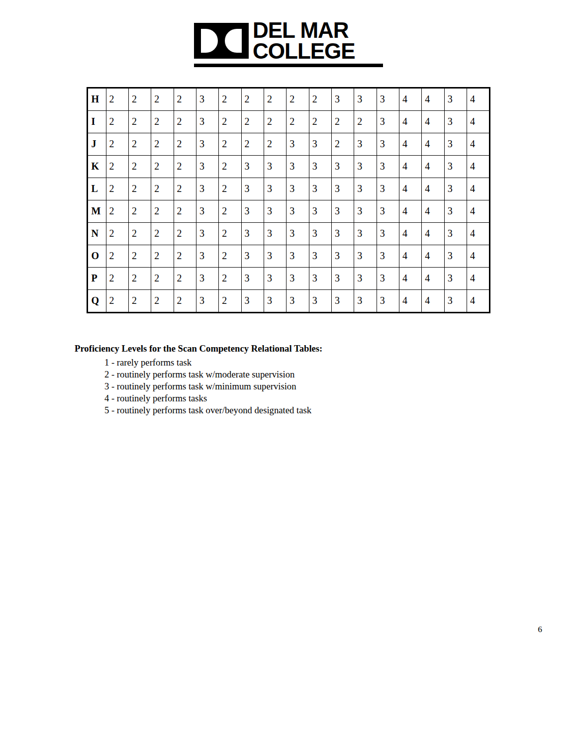DEL MAR
COLLEGE
| H | 2 | 2 | 2 | 2 | 3 | 2 | 2 | 2 | 2 | 2 | 3 | 3 | 3 | 4 | 4 | 3 | 4 |
| I | 2 | 2 | 2 | 2 | 3 | 2 | 2 | 2 | 2 | 2 | 2 | 2 | 3 | 4 | 4 | 3 | 4 |
| J | 2 | 2 | 2 | 2 | 3 | 2 | 2 | 2 | 3 | 3 | 2 | 3 | 3 | 4 | 4 | 3 | 4 |
| K | 2 | 2 | 2 | 2 | 3 | 2 | 3 | 3 | 3 | 3 | 3 | 3 | 3 | 4 | 4 | 3 | 4 |
| L | 2 | 2 | 2 | 2 | 3 | 2 | 3 | 3 | 3 | 3 | 3 | 3 | 3 | 4 | 4 | 3 | 4 |
| M | 2 | 2 | 2 | 2 | 3 | 2 | 3 | 3 | 3 | 3 | 3 | 3 | 3 | 4 | 4 | 3 | 4 |
| N | 2 | 2 | 2 | 2 | 3 | 2 | 3 | 3 | 3 | 3 | 3 | 3 | 3 | 4 | 4 | 3 | 4 |
| O | 2 | 2 | 2 | 2 | 3 | 2 | 3 | 3 | 3 | 3 | 3 | 3 | 3 | 4 | 4 | 3 | 4 |
| P | 2 | 2 | 2 | 2 | 3 | 2 | 3 | 3 | 3 | 3 | 3 | 3 | 3 | 4 | 4 | 3 | 4 |
| Q | 2 | 2 | 2 | 2 | 3 | 2 | 3 | 3 | 3 | 3 | 3 | 3 | 3 | 4 | 4 | 3 | 4 |
Proficiency Levels for the Scan Competency Relational Tables:
1 - rarely performs task
2 - routinely performs task w/moderate supervision
3 - routinely performs task w/minimum supervision
4 - routinely performs tasks
5 - routinely performs task over/beyond designated task
6